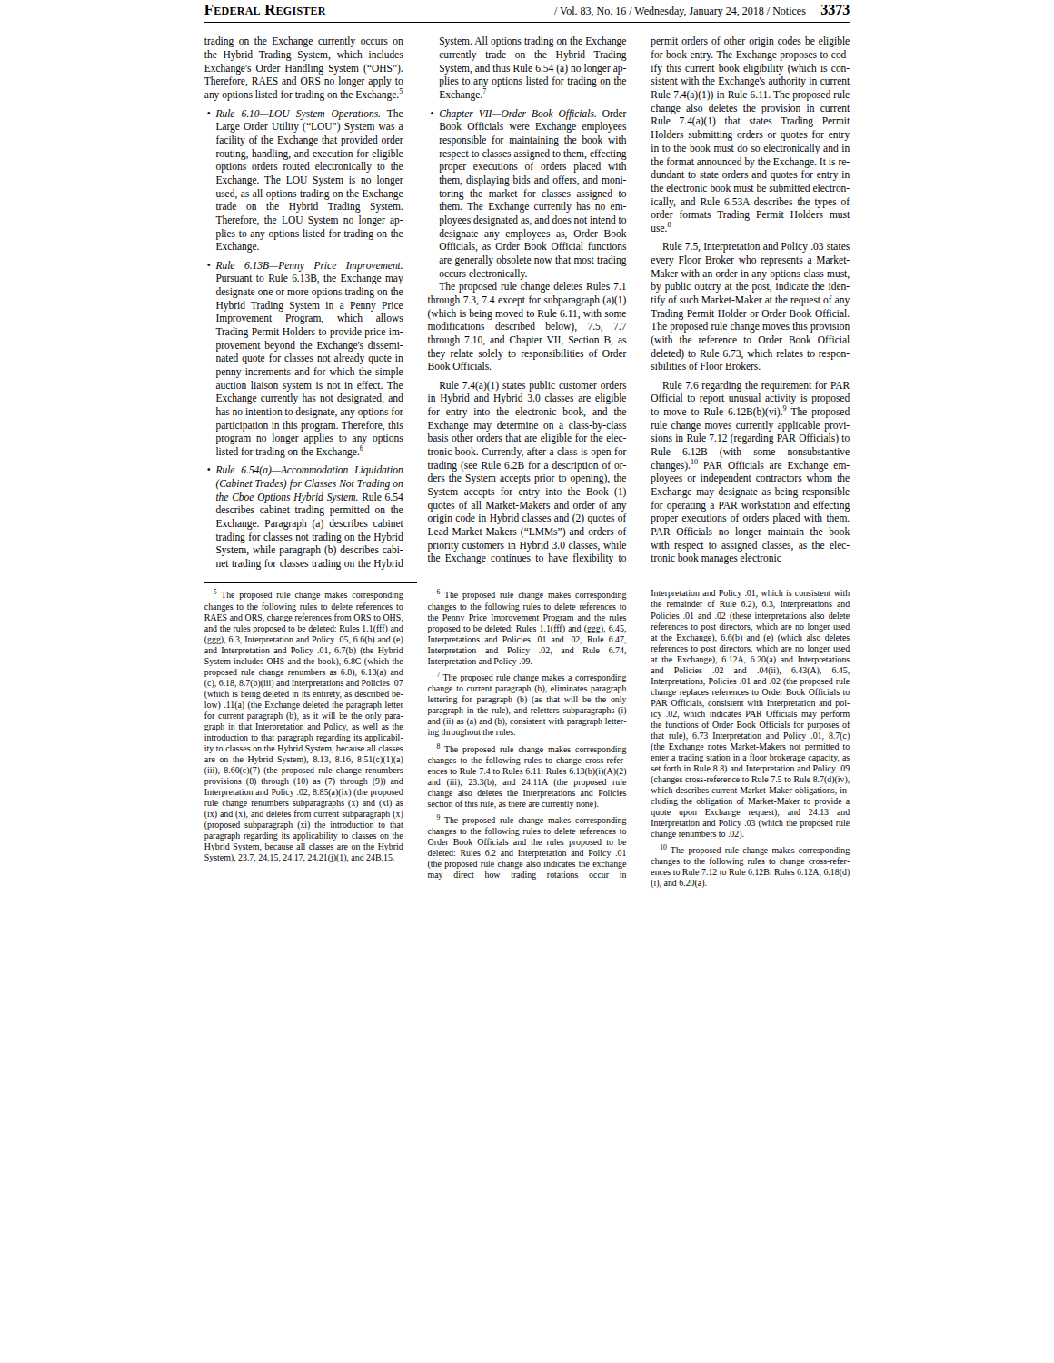Federal Register
/ Vol. 83, No. 16 / Wednesday, January 24, 2018 / Notices 3373
trading on the Exchange currently occurs on the Hybrid Trading System, which includes Exchange's Order Handling System (“OHS”). Therefore, RAES and ORS no longer apply to any options listed for trading on the Exchange.5
Rule 6.10—LOU System Operations. The Large Order Utility (“LOU”) System was a facility of the Exchange that provided order routing, handling, and execution for eligible options orders routed electronically to the Exchange. The LOU System is no longer used, as all options trading on the Exchange trade on the Hybrid Trading System. Therefore, the LOU System no longer applies to any options listed for trading on the Exchange.
Rule 6.13B—Penny Price Improvement. Pursuant to Rule 6.13B, the Exchange may designate one or more options trading on the Hybrid Trading System in a Penny Price Improvement Program, which allows Trading Permit Holders to provide price improvement beyond the Exchange's disseminated quote for classes not already quote in penny increments and for which the simple auction liaison system is not in effect. The Exchange currently has not designated, and has no intention to designate, any options for participation in this program. Therefore, this program no longer applies to any options listed for trading on the Exchange.6
Rule 6.54(a)—Accommodation Liquidation (Cabinet Trades) for Classes Not Trading on the Cboe Options Hybrid System. Rule 6.54 describes cabinet trading permitted on the Exchange. Paragraph (a) describes cabinet trading for classes not trading on the Hybrid System, while paragraph (b) describes cabinet trading for classes trading on the Hybrid System. All options trading on the Exchange currently trade on the Hybrid Trading System, and thus Rule 6.54 (a) no longer applies to any options listed for trading on the Exchange.7
Chapter VII—Order Book Officials. Order Book Officials were Exchange employees responsible for maintaining the book with respect to classes assigned to them, effecting proper executions of orders placed with them, displaying bids and offers, and monitoring the market for classes assigned to them. The Exchange currently has no employees designated as, and does not intend to designate any employees as, Order Book Officials, as Order Book Official functions are generally obsolete now that most trading occurs electronically.
The proposed rule change deletes Rules 7.1 through 7.3, 7.4 except for subparagraph (a)(1) (which is being moved to Rule 6.11, with some modifications described below), 7.5, 7.7 through 7.10, and Chapter VII, Section B, as they relate solely to responsibilities of Order Book Officials.
Rule 7.4(a)(1) states public customer orders in Hybrid and Hybrid 3.0 classes are eligible for entry into the electronic book, and the Exchange may determine on a class-by-class basis other orders that are eligible for the electronic book. Currently, after a class is open for trading (see Rule 6.2B for a description of orders the System accepts prior to opening), the System accepts for entry into the Book (1) quotes of all Market-Makers and order of any origin code in Hybrid classes and (2) quotes of Lead Market-Makers (“LMMs”) and orders of priority customers in Hybrid 3.0 classes, while the Exchange continues to have flexibility to permit orders of other origin codes be eligible for book entry. The Exchange proposes to codify this current book eligibility (which is consistent with the Exchange's authority in current Rule 7.4(a)(1)) in Rule 6.11. The proposed rule change also deletes the provision in current Rule 7.4(a)(1) that states Trading Permit Holders submitting orders or quotes for entry in to the book must do so electronically and in the format announced by the Exchange. It is redundant to state orders and quotes for entry in the electronic book must be submitted electronically, and Rule 6.53A describes the types of order formats Trading Permit Holders must use.8
Rule 7.5, Interpretation and Policy .03 states every Floor Broker who represents a Market-Maker with an order in any options class must, by public outcry at the post, indicate the identify of such Market-Maker at the request of any Trading Permit Holder or Order Book Official. The proposed rule change moves this provision (with the reference to Order Book Official deleted) to Rule 6.73, which relates to responsibilities of Floor Brokers.
Rule 7.6 regarding the requirement for PAR Official to report unusual activity is proposed to move to Rule 6.12B(b)(vi).9 The proposed rule change moves currently applicable provisions in Rule 7.12 (regarding PAR Officials) to Rule 6.12B (with some nonsubstantive changes).10 PAR Officials are Exchange employees or independent contractors whom the Exchange may designate as being responsible for operating a PAR workstation and effecting proper executions of orders placed with them. PAR Officials no longer maintain the book with respect to assigned classes, as the electronic book manages electronic
5 The proposed rule change makes corresponding changes to the following rules to delete references to RAES and ORS, change references from ORS to OHS, and the rules proposed to be deleted: Rules 1.1(fff) and (ggg), 6.3, Interpretation and Policy .05, 6.6(b) and (e) and Interpretation and Policy .01, 6.7(b) (the Hybrid System includes OHS and the book), 6.8C (which the proposed rule change renumbers as 6.8), 6.13(a) and (c), 6.18, 8.7(b)(iii) and Interpretations and Policies .07 (which is being deleted in its entirety, as described below) .11(a) (the Exchange deleted the paragraph letter for current paragraph (b), as it will be the only paragraph in that Interpretation and Policy, as well as the introduction to that paragraph regarding its applicability to classes on the Hybrid System, because all classes are on the Hybrid System), 8.13, 8.16, 8.51(c)(1)(a)(iii), 8.60(c)(7) (the proposed rule change renumbers provisions (8) through (10) as (7) through (9)) and Interpretation and Policy .02, 8.85(a)(ix) (the proposed rule change renumbers subparagraphs (x) and (xi) as (ix) and (x), and deletes from current subparagraph (x) (proposed subparagraph (xi) the introduction to that paragraph regarding its applicability to classes on the Hybrid System, because all classes are on the Hybrid System), 23.7, 24.15, 24.17, 24.21(j)(1), and 24B.15.
6 The proposed rule change makes corresponding changes to the following rules to delete references to the Penny Price Improvement Program and the rules proposed to be deleted: Rules 1.1(fff) and (ggg), 6.45, Interpretations and Policies .01 and .02, Rule 6.47, Interpretation and Policy .02, and Rule 6.74, Interpretation and Policy .09.
7 The proposed rule change makes a corresponding change to current paragraph (b), eliminates paragraph lettering for paragraph (b) (as that will be the only paragraph in the rule), and reletters subparagraphs (i) and (ii) as (a) and (b), consistent with paragraph lettering throughout the rules.
8 The proposed rule change makes corresponding changes to the following rules to change cross-references to Rule 7.4 to Rules 6.11: Rules 6.13(b)(i)(A)(2) and (iii), 23.3(b), and 24.11A (the proposed rule change also deletes the Interpretations and Policies section of this rule, as there are currently none).
9 The proposed rule change makes corresponding changes to the following rules to delete references to Order Book Officials and the rules proposed to be deleted: Rules 6.2 and Interpretation and Policy .01 (the proposed rule change also indicates the exchange may direct how trading rotations occur in Interpretation and Policy .01, which is consistent with the remainder of Rule 6.2), 6.3, Interpretations and Policies .01 and .02 (these interpretations also delete references to post directors, which are no longer used at the Exchange), 6.6(b) and (e) (which also deletes references to post directors, which are no longer used at the Exchange), 6.12A, 6.20(a) and Interpretations and Policies .02 and .04(ii), 6.43(A), 6.45, Interpretations, Policies .01 and .02 (the proposed rule change replaces references to Order Book Officials to PAR Officials, consistent with Interpretation and policy .02, which indicates PAR Officials may perform the functions of Order Book Officials for purposes of that rule), 6.73 Interpretation and Policy .01, 8.7(c) (the Exchange notes Market-Makers not permitted to enter a trading station in a floor brokerage capacity, as set forth in Rule 8.8) and Interpretation and Policy .09 (changes cross-reference to Rule 7.5 to Rule 8.7(d)(iv), which describes current Market-Maker obligations, including the obligation of Market-Maker to provide a quote upon Exchange request), and 24.13 and Interpretation and Policy .03 (which the proposed rule change renumbers to .02).
10 The proposed rule change makes corresponding changes to the following rules to change cross-references to Rule 7.12 to Rule 6.12B: Rules 6.12A, 6.18(d)(i), and 6.20(a).